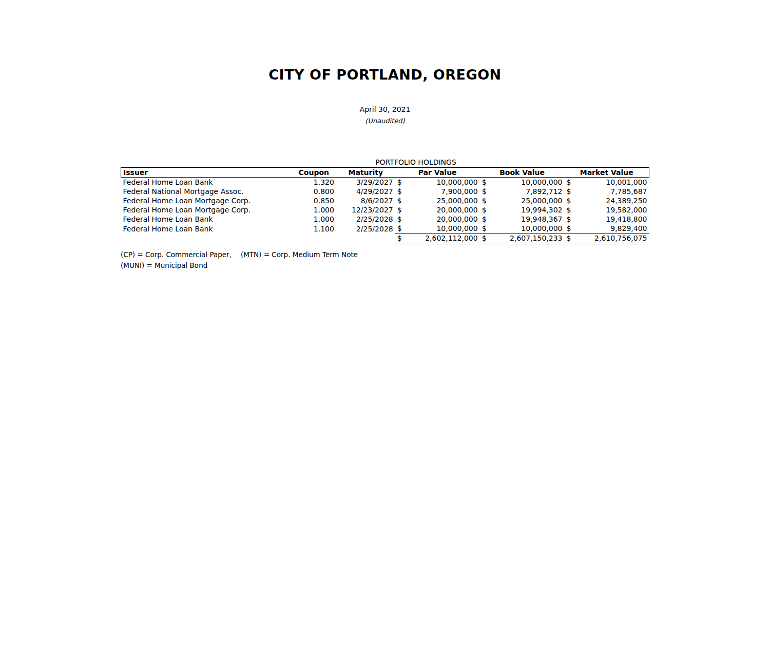CITY OF PORTLAND, OREGON
April 30, 2021
(Unaudited)
PORTFOLIO HOLDINGS
| Issuer | Coupon | Maturity | Par Value | Book Value | Market Value |
| --- | --- | --- | --- | --- | --- |
| Federal Home Loan Bank | 1.320 | 3/29/2027 | $ | 10,000,000 | $ | 10,000,000 | $ | 10,001,000 |
| Federal National Mortgage Assoc. | 0.800 | 4/29/2027 | $ | 7,900,000 | $ | 7,892,712 | $ | 7,785,687 |
| Federal Home Loan Mortgage Corp. | 0.850 | 8/6/2027 | $ | 25,000,000 | $ | 25,000,000 | $ | 24,389,250 |
| Federal Home Loan Mortgage Corp. | 1.000 | 12/23/2027 | $ | 20,000,000 | $ | 19,994,302 | $ | 19,582,000 |
| Federal Home Loan Bank | 1.000 | 2/25/2028 | $ | 20,000,000 | $ | 19,948,367 | $ | 19,418,800 |
| Federal Home Loan Bank | 1.100 | 2/25/2028 | $ | 10,000,000 | $ | 10,000,000 | $ | 9,829,400 |
| | | | $ | 2,602,112,000 | $ | 2,607,150,233 | $ | 2,610,756,075 |
(CP) = Corp. Commercial Paper, (MTN) = Corp. Medium Term Note
(MUNI) = Municipal Bond